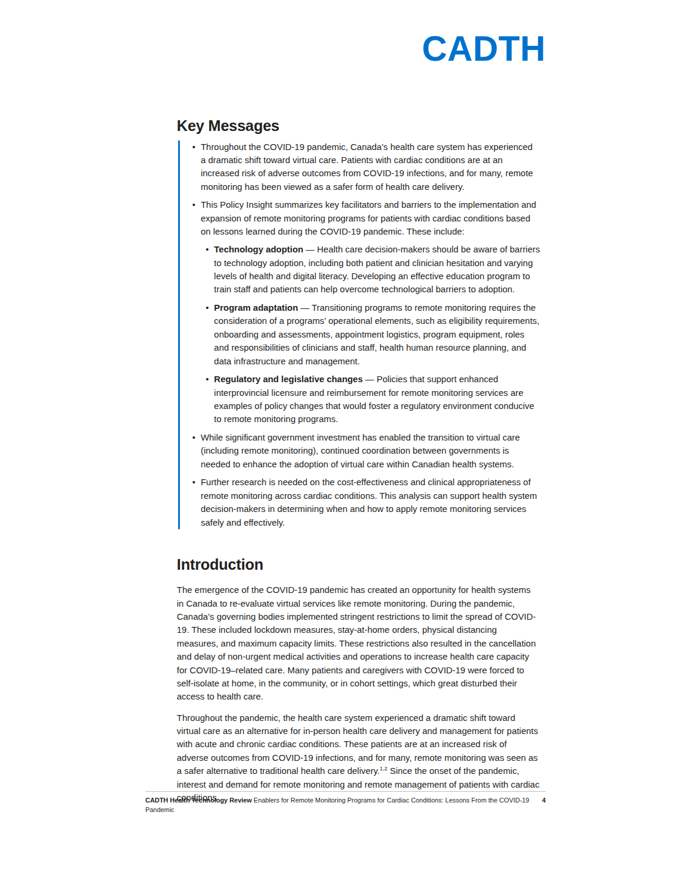CADTH
Key Messages
Throughout the COVID-19 pandemic, Canada’s health care system has experienced a dramatic shift toward virtual care. Patients with cardiac conditions are at an increased risk of adverse outcomes from COVID-19 infections, and for many, remote monitoring has been viewed as a safer form of health care delivery.
This Policy Insight summarizes key facilitators and barriers to the implementation and expansion of remote monitoring programs for patients with cardiac conditions based on lessons learned during the COVID-19 pandemic. These include:
Technology adoption — Health care decision-makers should be aware of barriers to technology adoption, including both patient and clinician hesitation and varying levels of health and digital literacy. Developing an effective education program to train staff and patients can help overcome technological barriers to adoption.
Program adaptation — Transitioning programs to remote monitoring requires the consideration of a programs’ operational elements, such as eligibility requirements, onboarding and assessments, appointment logistics, program equipment, roles and responsibilities of clinicians and staff, health human resource planning, and data infrastructure and management.
Regulatory and legislative changes — Policies that support enhanced interprovincial licensure and reimbursement for remote monitoring services are examples of policy changes that would foster a regulatory environment conducive to remote monitoring programs.
While significant government investment has enabled the transition to virtual care (including remote monitoring), continued coordination between governments is needed to enhance the adoption of virtual care within Canadian health systems.
Further research is needed on the cost-effectiveness and clinical appropriateness of remote monitoring across cardiac conditions. This analysis can support health system decision-makers in determining when and how to apply remote monitoring services safely and effectively.
Introduction
The emergence of the COVID-19 pandemic has created an opportunity for health systems in Canada to re-evaluate virtual services like remote monitoring. During the pandemic, Canada’s governing bodies implemented stringent restrictions to limit the spread of COVID-19. These included lockdown measures, stay-at-home orders, physical distancing measures, and maximum capacity limits. These restrictions also resulted in the cancellation and delay of non-urgent medical activities and operations to increase health care capacity for COVID-19–related care. Many patients and caregivers with COVID-19 were forced to self-isolate at home, in the community, or in cohort settings, which great disturbed their access to health care.
Throughout the pandemic, the health care system experienced a dramatic shift toward virtual care as an alternative for in-person health care delivery and management for patients with acute and chronic cardiac conditions. These patients are at an increased risk of adverse outcomes from COVID-19 infections, and for many, remote monitoring was seen as a safer alternative to traditional health care delivery.1,2 Since the onset of the pandemic, interest and demand for remote monitoring and remote management of patients with cardiac conditions
CADTH Health Technology Review Enablers for Remote Monitoring Programs for Cardiac Conditions: Lessons From the COVID-19 Pandemic
4